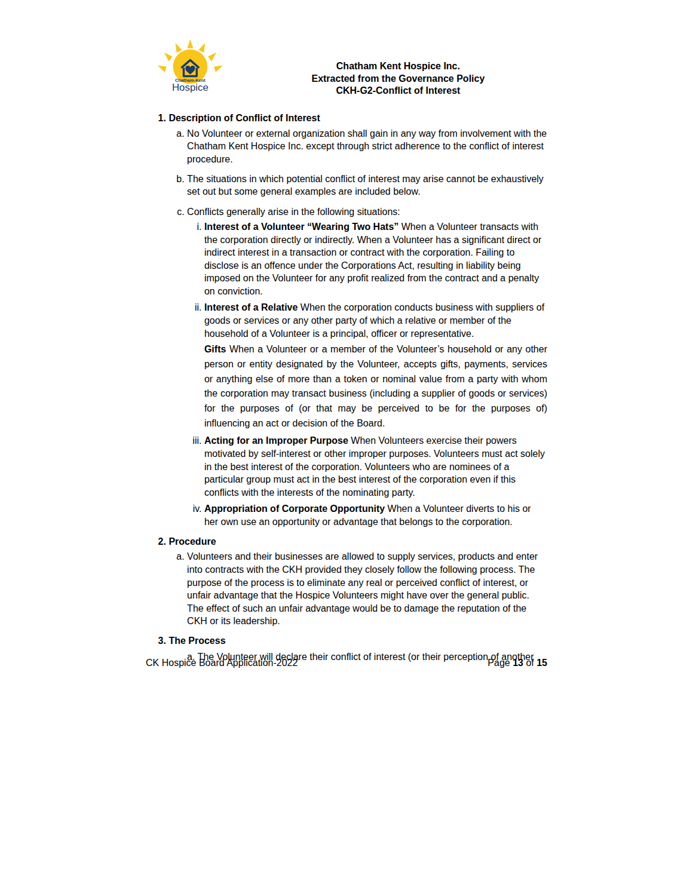Chatham-Kent Hospice
Chatham Kent Hospice Inc.
Extracted from the Governance Policy
CKH-G2-Conflict of Interest
Description of Conflict of Interest
No Volunteer or external organization shall gain in any way from involvement with the Chatham Kent Hospice Inc. except through strict adherence to the conflict of interest procedure.
The situations in which potential conflict of interest may arise cannot be exhaustively set out but some general examples are included below.
Conflicts generally arise in the following situations:
Interest of a Volunteer “Wearing Two Hats” When a Volunteer transacts with the corporation directly or indirectly. When a Volunteer has a significant direct or indirect interest in a transaction or contract with the corporation. Failing to disclose is an offence under the Corporations Act, resulting in liability being imposed on the Volunteer for any profit realized from the contract and a penalty on conviction.
Interest of a Relative When the corporation conducts business with suppliers of goods or services or any other party of which a relative or member of the household of a Volunteer is a principal, officer or representative.
Gifts When a Volunteer or a member of the Volunteer’s household or any other person or entity designated by the Volunteer, accepts gifts, payments, services or anything else of more than a token or nominal value from a party with whom the corporation may transact business (including a supplier of goods or services) for the purposes of (or that may be perceived to be for the purposes of) influencing an act or decision of the Board.
Acting for an Improper Purpose When Volunteers exercise their powers motivated by self-interest or other improper purposes. Volunteers must act solely in the best interest of the corporation. Volunteers who are nominees of a particular group must act in the best interest of the corporation even if this conflicts with the interests of the nominating party.
Appropriation of Corporate Opportunity When a Volunteer diverts to his or her own use an opportunity or advantage that belongs to the corporation.
Procedure
Volunteers and their businesses are allowed to supply services, products and enter into contracts with the CKH provided they closely follow the following process. The purpose of the process is to eliminate any real or perceived conflict of interest, or unfair advantage that the Hospice Volunteers might have over the general public. The effect of such an unfair advantage would be to damage the reputation of the CKH or its leadership.
The Process
a. The Volunteer will declare their conflict of interest (or their perception of another
CK Hospice Board Application-2022
Page 13 of 15